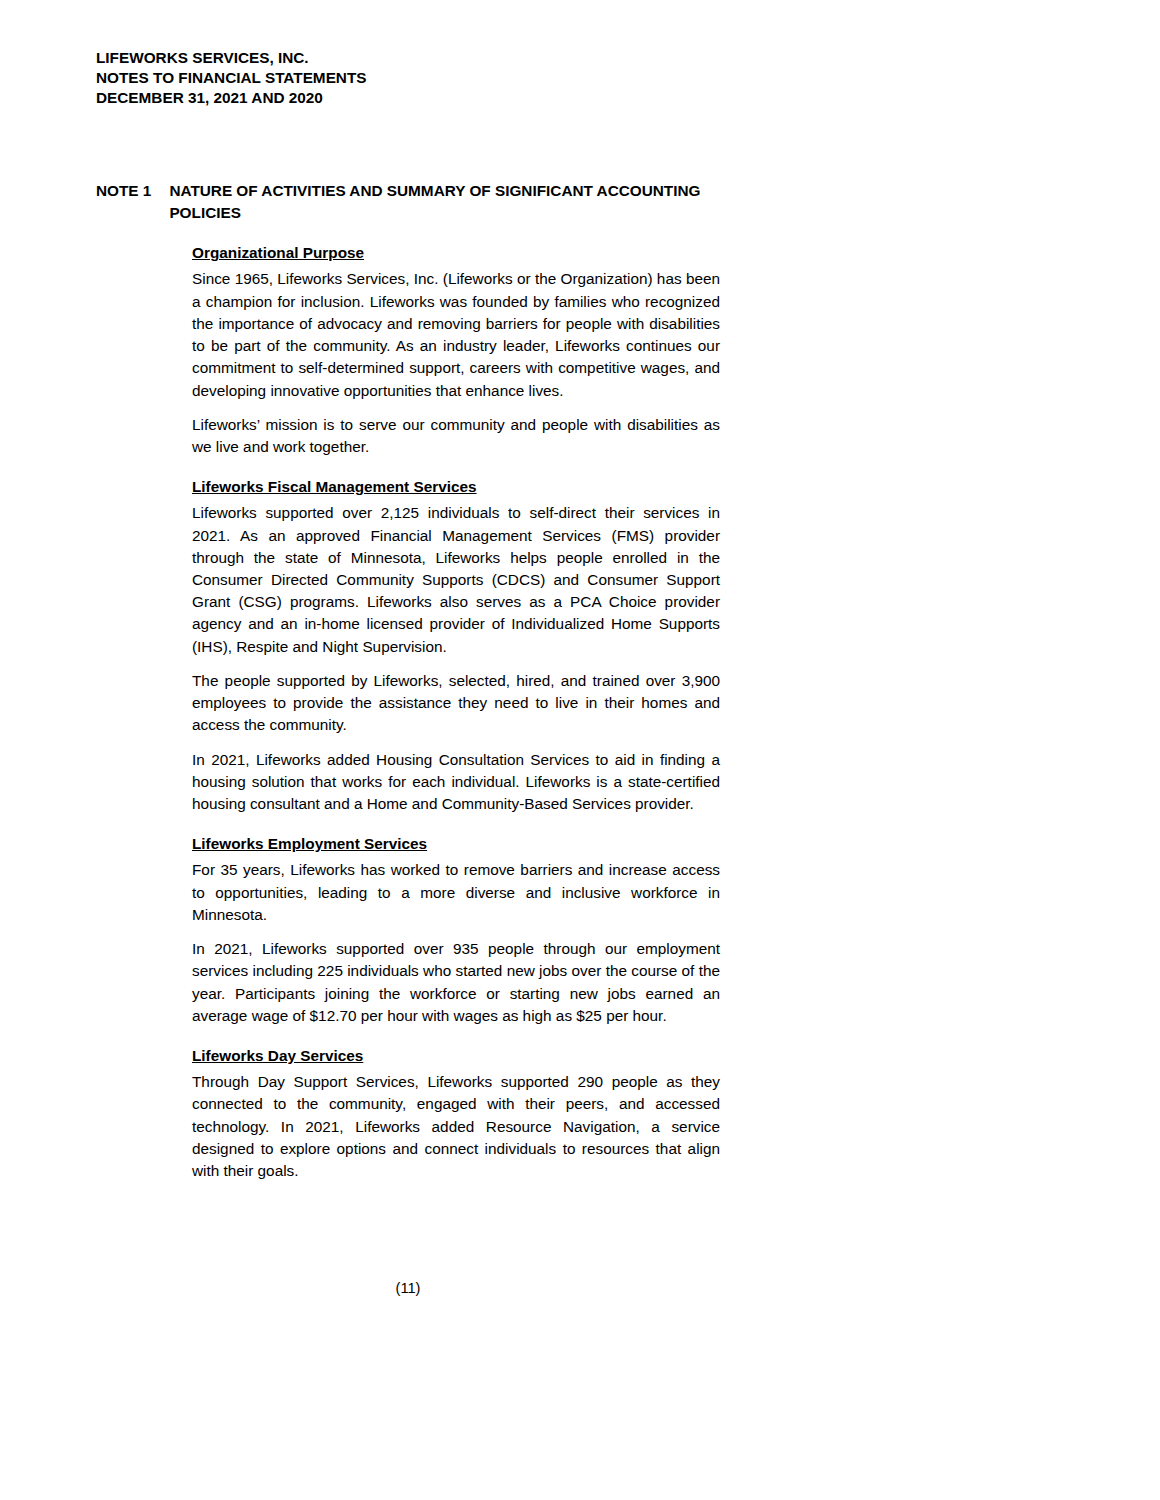LIFEWORKS SERVICES, INC.
NOTES TO FINANCIAL STATEMENTS
DECEMBER 31, 2021 AND 2020
NOTE 1 NATURE OF ACTIVITIES AND SUMMARY OF SIGNIFICANT ACCOUNTING POLICIES
Organizational Purpose
Since 1965, Lifeworks Services, Inc. (Lifeworks or the Organization) has been a champion for inclusion. Lifeworks was founded by families who recognized the importance of advocacy and removing barriers for people with disabilities to be part of the community. As an industry leader, Lifeworks continues our commitment to self-determined support, careers with competitive wages, and developing innovative opportunities that enhance lives.
Lifeworks’ mission is to serve our community and people with disabilities as we live and work together.
Lifeworks Fiscal Management Services
Lifeworks supported over 2,125 individuals to self-direct their services in 2021. As an approved Financial Management Services (FMS) provider through the state of Minnesota, Lifeworks helps people enrolled in the Consumer Directed Community Supports (CDCS) and Consumer Support Grant (CSG) programs. Lifeworks also serves as a PCA Choice provider agency and an in-home licensed provider of Individualized Home Supports (IHS), Respite and Night Supervision.
The people supported by Lifeworks, selected, hired, and trained over 3,900 employees to provide the assistance they need to live in their homes and access the community.
In 2021, Lifeworks added Housing Consultation Services to aid in finding a housing solution that works for each individual. Lifeworks is a state-certified housing consultant and a Home and Community-Based Services provider.
Lifeworks Employment Services
For 35 years, Lifeworks has worked to remove barriers and increase access to opportunities, leading to a more diverse and inclusive workforce in Minnesota.
In 2021, Lifeworks supported over 935 people through our employment services including 225 individuals who started new jobs over the course of the year. Participants joining the workforce or starting new jobs earned an average wage of $12.70 per hour with wages as high as $25 per hour.
Lifeworks Day Services
Through Day Support Services, Lifeworks supported 290 people as they connected to the community, engaged with their peers, and accessed technology. In 2021, Lifeworks added Resource Navigation, a service designed to explore options and connect individuals to resources that align with their goals.
(11)